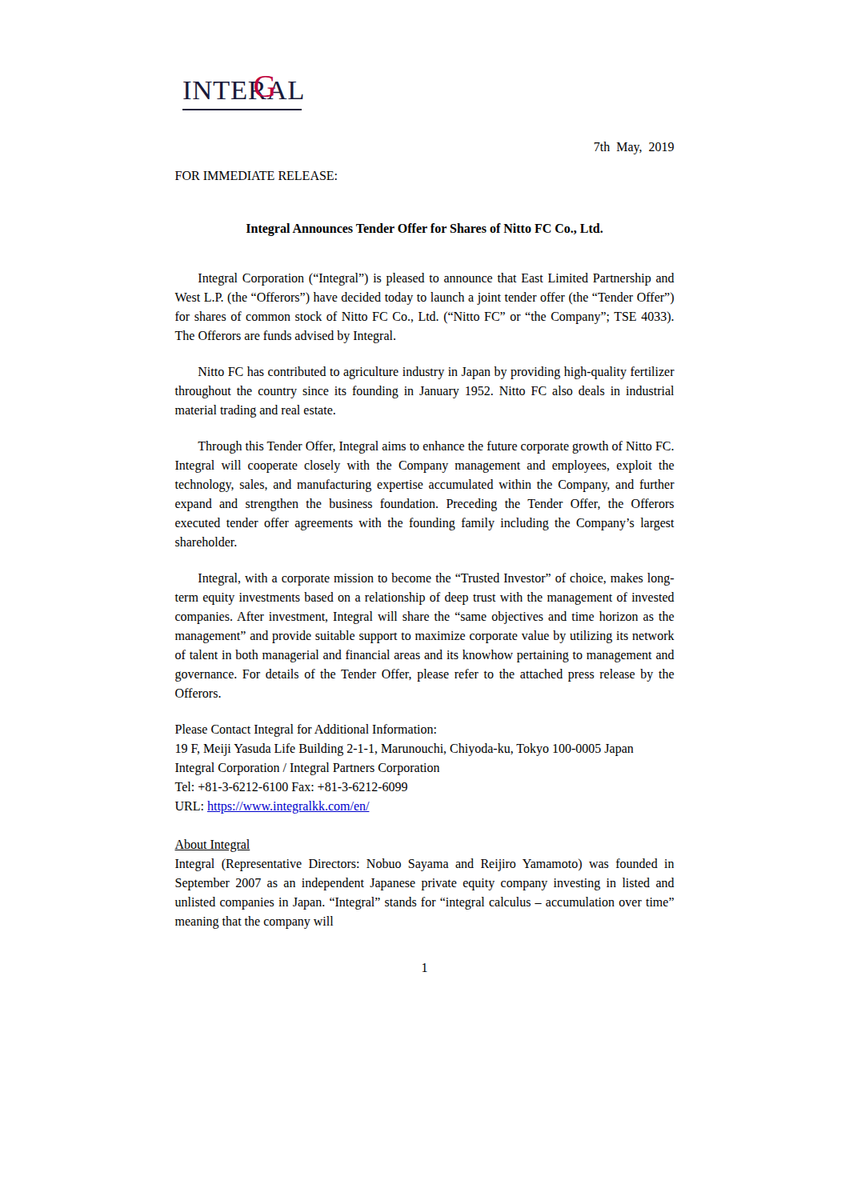INTEGRAL
7th May, 2019
FOR IMMEDIATE RELEASE:
Integral Announces Tender Offer for Shares of Nitto FC Co., Ltd.
Integral Corporation (“Integral”) is pleased to announce that East Limited Partnership and West L.P. (the “Offerors”) have decided today to launch a joint tender offer (the “Tender Offer”) for shares of common stock of Nitto FC Co., Ltd. (“Nitto FC” or “the Company”; TSE 4033). The Offerors are funds advised by Integral.
Nitto FC has contributed to agriculture industry in Japan by providing high-quality fertilizer throughout the country since its founding in January 1952. Nitto FC also deals in industrial material trading and real estate.
Through this Tender Offer, Integral aims to enhance the future corporate growth of Nitto FC. Integral will cooperate closely with the Company management and employees, exploit the technology, sales, and manufacturing expertise accumulated within the Company, and further expand and strengthen the business foundation. Preceding the Tender Offer, the Offerors executed tender offer agreements with the founding family including the Company’s largest shareholder.
Integral, with a corporate mission to become the “Trusted Investor” of choice, makes long-term equity investments based on a relationship of deep trust with the management of invested companies. After investment, Integral will share the “same objectives and time horizon as the management” and provide suitable support to maximize corporate value by utilizing its network of talent in both managerial and financial areas and its knowhow pertaining to management and governance. For details of the Tender Offer, please refer to the attached press release by the Offerors.
Please Contact Integral for Additional Information:
19 F, Meiji Yasuda Life Building 2-1-1, Marunouchi, Chiyoda-ku, Tokyo 100-0005 Japan
Integral Corporation / Integral Partners Corporation
Tel: +81-3-6212-6100 Fax: +81-3-6212-6099
URL: https://www.integralkk.com/en/
About Integral
Integral (Representative Directors: Nobuo Sayama and Reijiro Yamamoto) was founded in September 2007 as an independent Japanese private equity company investing in listed and unlisted companies in Japan. “Integral” stands for “integral calculus – accumulation over time” meaning that the company will
1